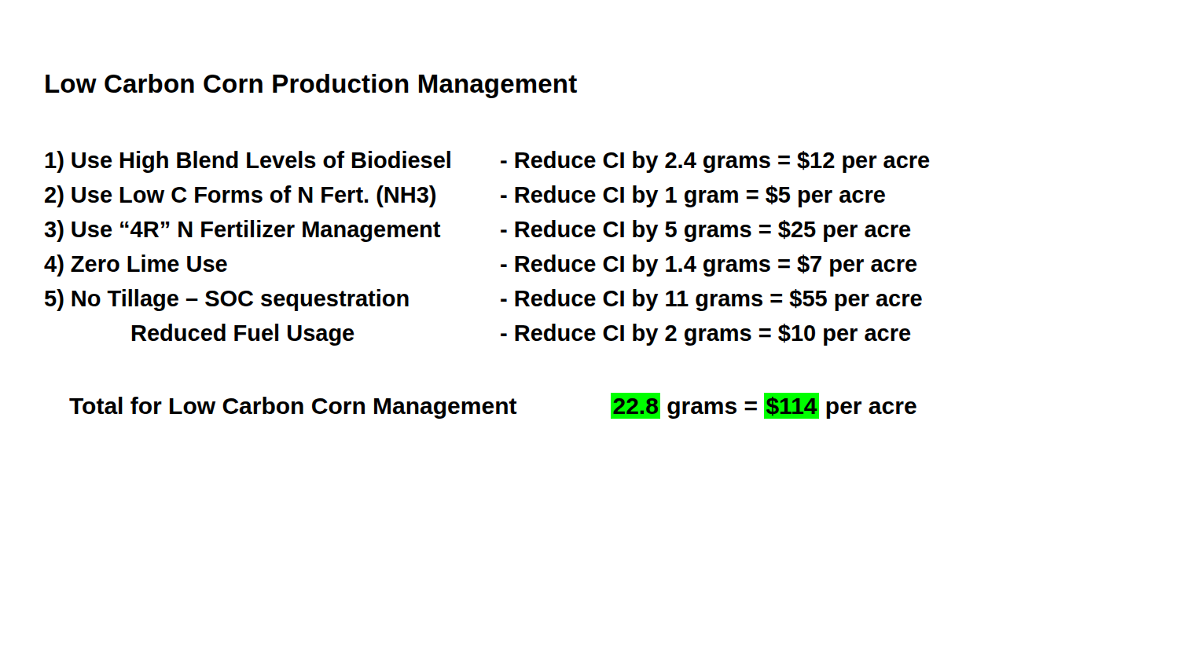Low Carbon Corn Production Management
1) Use High Blend Levels of Biodiesel - Reduce CI by 2.4 grams = $12 per acre
2) Use Low C Forms of N Fert. (NH3) - Reduce CI by 1 gram = $5 per acre
3) Use “4R” N Fertilizer Management - Reduce CI by 5 grams = $25 per acre
4) Zero Lime Use - Reduce CI by 1.4 grams = $7 per acre
5) No Tillage – SOC sequestration - Reduce CI by 11 grams = $55 per acre
Reduced Fuel Usage - Reduce CI by 2 grams = $10 per acre
Total for Low Carbon Corn Management 22.8 grams = $114 per acre